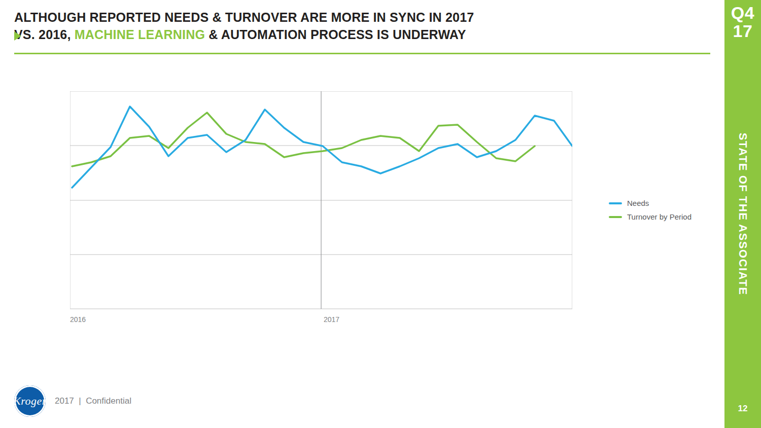Although reported needs & turnover are more in sync in 2017
vs. 2016, machine learning & automation process is underway
2016
2017
Needs
Turnover by Period
Kroger
2017 | Confidential
Q417
STATE OF THE ASSOCIATE
12